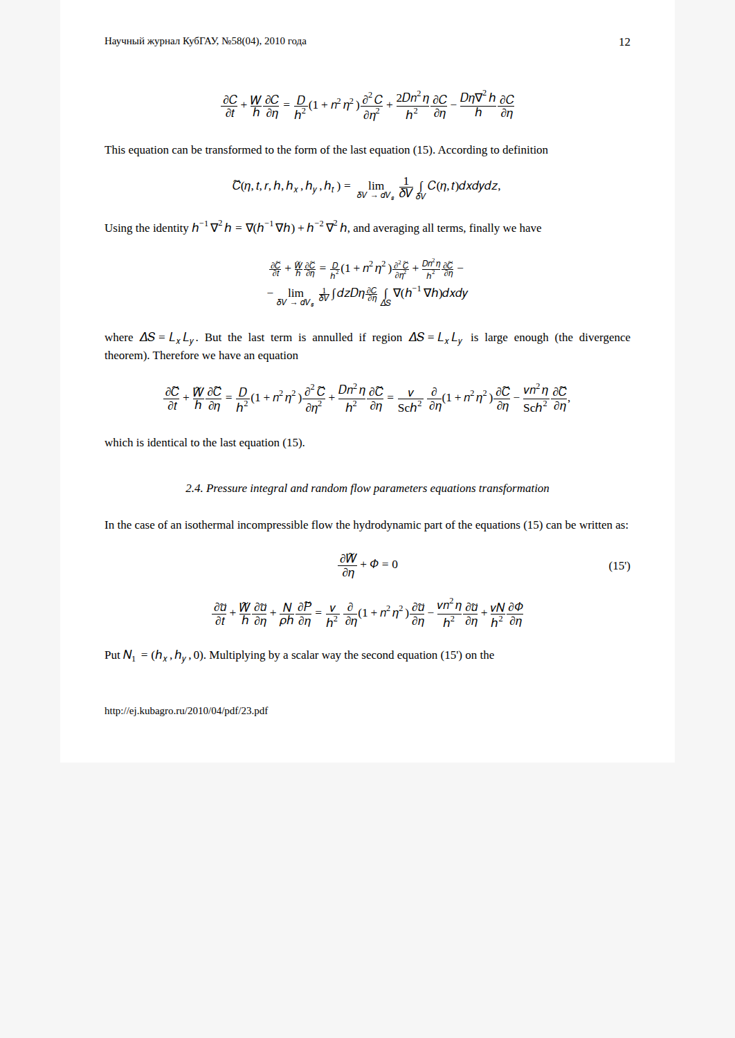Научный журнал КубГАУ, №58(04), 2010 года
12
∂C∂t + Wh ∂C∂η = Dh2 (1+n2η2) ∂2C∂η2 + 2Dn2ηh2 ∂C∂η − Dη∇2hh ∂C∂η
This equation can be transformed to the form of the last equation (15). According to definition
C~ (η,t,r,h, hx,hy,ht) = lim δV→dVs 1δV ∫δV C(η,t) dxdydz ,
Using the identity h−1 ∇2h = ∇(h−1∇h) + h−2 ∇2h , and averaging all terms, finally we have
∂C~∂t + W~h ∂C~∂η = Dh2 (1+n2η2) ∂2C~∂η2 + Dn2ηh2 ∂C~∂η − − lim δV→dVs 1δV ∫dzDη ∂C∂η ∫ΔS ∇(h−1∇h) dxdy
where ΔS=LxLy . But the last term is annulled if region ΔS=LxLy is large enough (the divergence theorem). Therefore we have an equation
∂C~∂t + W~h ∂C~∂η = Dh2 (1+n2η2) ∂2C~∂η2 + Dn2ηh2 ∂C~∂η = νSch2 ∂∂η (1+n2η2) ∂C~∂η − νn2ηSch2 ∂C~∂η ,
which is identical to the last equation (15).
2.4. Pressure integral and random flow parameters equations transformation
In the case of an isothermal incompressible flow the hydrodynamic part of the equations (15) can be written as:
∂W~∂η +Φ=0 (15')
∂u~∂t + W~h ∂u~∂η + Nρh ∂P~∂η = νh2 ∂∂η (1+n2η2) ∂u~∂η − νn2ηh2 ∂u~∂η + νNh2 ∂Φ∂η
Put N1 = (hx,hy,0) . Multiplying by a scalar way the second equation (15') on the
http://ej.kubagro.ru/2010/04/pdf/23.pdf